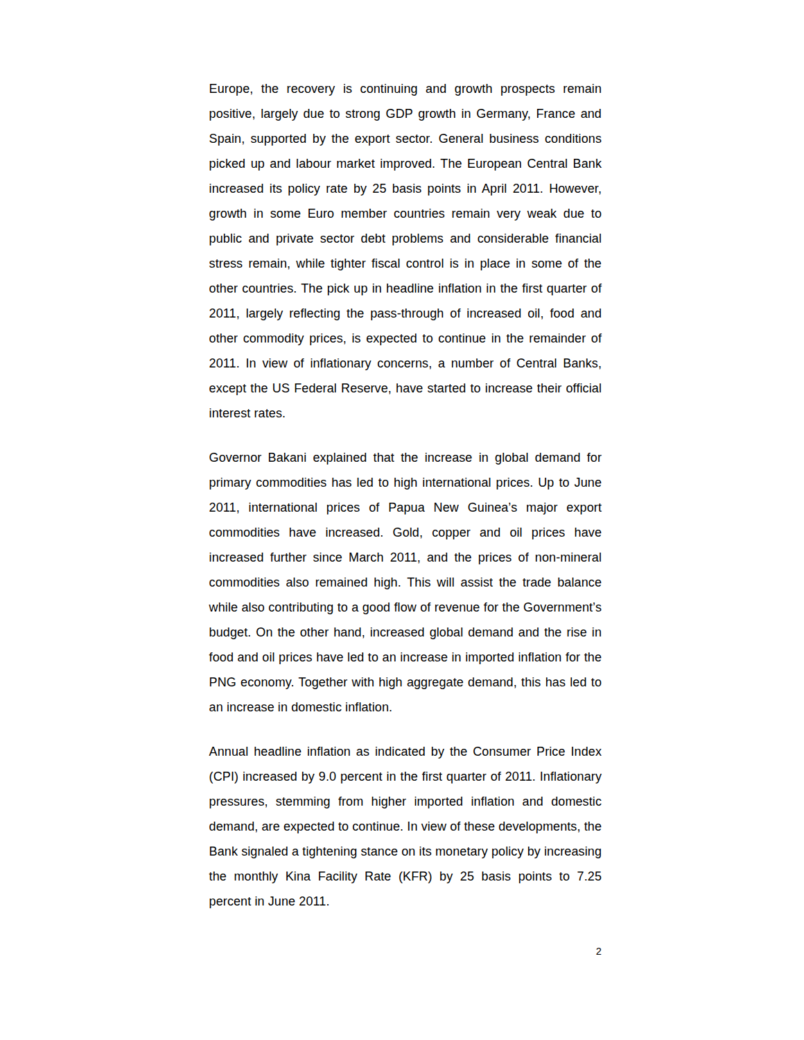Europe, the recovery is continuing and growth prospects remain positive, largely due to strong GDP growth in Germany, France and Spain, supported by the export sector. General business conditions picked up and labour market improved. The European Central Bank increased its policy rate by 25 basis points in April 2011. However, growth in some Euro member countries remain very weak due to public and private sector debt problems and considerable financial stress remain, while tighter fiscal control is in place in some of the other countries. The pick up in headline inflation in the first quarter of 2011, largely reflecting the pass-through of increased oil, food and other commodity prices, is expected to continue in the remainder of 2011. In view of inflationary concerns, a number of Central Banks, except the US Federal Reserve, have started to increase their official interest rates.
Governor Bakani explained that the increase in global demand for primary commodities has led to high international prices. Up to June 2011, international prices of Papua New Guinea’s major export commodities have increased. Gold, copper and oil prices have increased further since March 2011, and the prices of non-mineral commodities also remained high. This will assist the trade balance while also contributing to a good flow of revenue for the Government’s budget. On the other hand, increased global demand and the rise in food and oil prices have led to an increase in imported inflation for the PNG economy. Together with high aggregate demand, this has led to an increase in domestic inflation.
Annual headline inflation as indicated by the Consumer Price Index (CPI) increased by 9.0 percent in the first quarter of 2011. Inflationary pressures, stemming from higher imported inflation and domestic demand, are expected to continue. In view of these developments, the Bank signaled a tightening stance on its monetary policy by increasing the monthly Kina Facility Rate (KFR) by 25 basis points to 7.25 percent in June 2011.
2